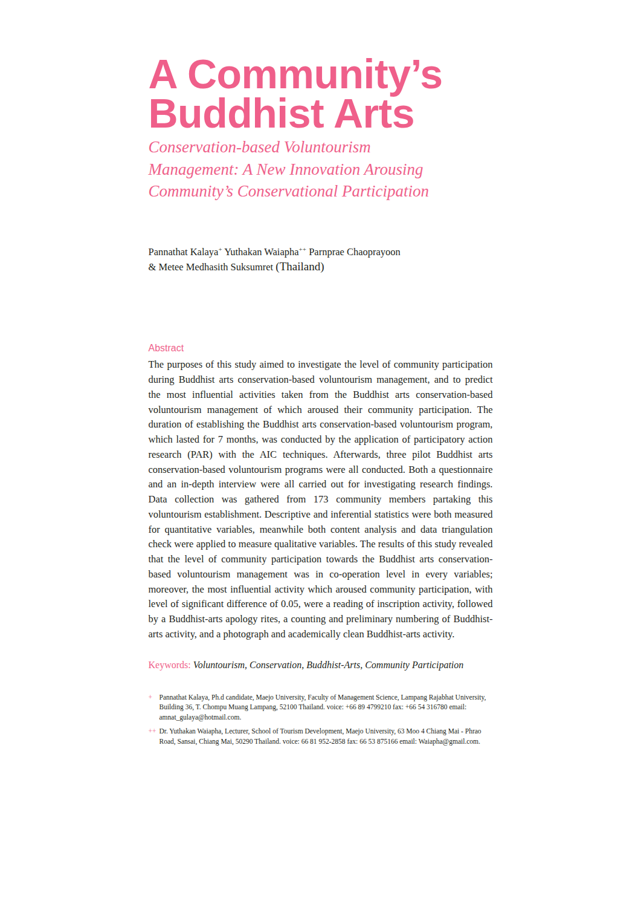A Community’s
Buddhist Arts
Conservation-based Voluntourism
Management: A New Innovation Arousing
Community’s Conservational Participation
Pannathat Kalaya+ Yuthakan Waiapha++ Parnprae Chaoprayoon
& Metee Medhasith Suksumret (Thailand)
Abstract
The purposes of this study aimed to investigate the level of community participation during Buddhist arts conservation-based voluntourism management, and to predict the most influential activities taken from the Buddhist arts conservation-based voluntourism management of which aroused their community participation. The duration of establishing the Buddhist arts conservation-based voluntourism program, which lasted for 7 months, was conducted by the application of participatory action research (PAR) with the AIC techniques. Afterwards, three pilot Buddhist arts conservation-based voluntourism programs were all conducted. Both a questionnaire and an in-depth interview were all carried out for investigating research findings. Data collection was gathered from 173 community members partaking this voluntourism establishment. Descriptive and inferential statistics were both measured for quantitative variables, meanwhile both content analysis and data triangulation check were applied to measure qualitative variables. The results of this study revealed that the level of community participation towards the Buddhist arts conservation-based voluntourism management was in co-operation level in every variables; moreover, the most influential activity which aroused community participation, with level of significant difference of 0.05, were a reading of inscription activity, followed by a Buddhist-arts apology rites, a counting and preliminary numbering of Buddhist-arts activity, and a photograph and academically clean Buddhist-arts activity.
Keywords: Voluntourism, Conservation, Buddhist-Arts, Community Participation
+Pannathat Kalaya, Ph.d candidate, Maejo University, Faculty of Management Science, Lampang Rajabhat University, Building 36, T. Chompu Muang Lampang, 52100 Thailand. voice: +66 89 4799210 fax: +66 54 316780 email: amnat_gulaya@hotmail.com.
++Dr. Yuthakan Waiapha, Lecturer, School of Tourism Development, Maejo University, 63 Moo 4 Chiang Mai - Phrao Road, Sansai, Chiang Mai, 50290 Thailand. voice: 66 81 952-2858 fax: 66 53 875166 email: Waiapha@gmail.com.